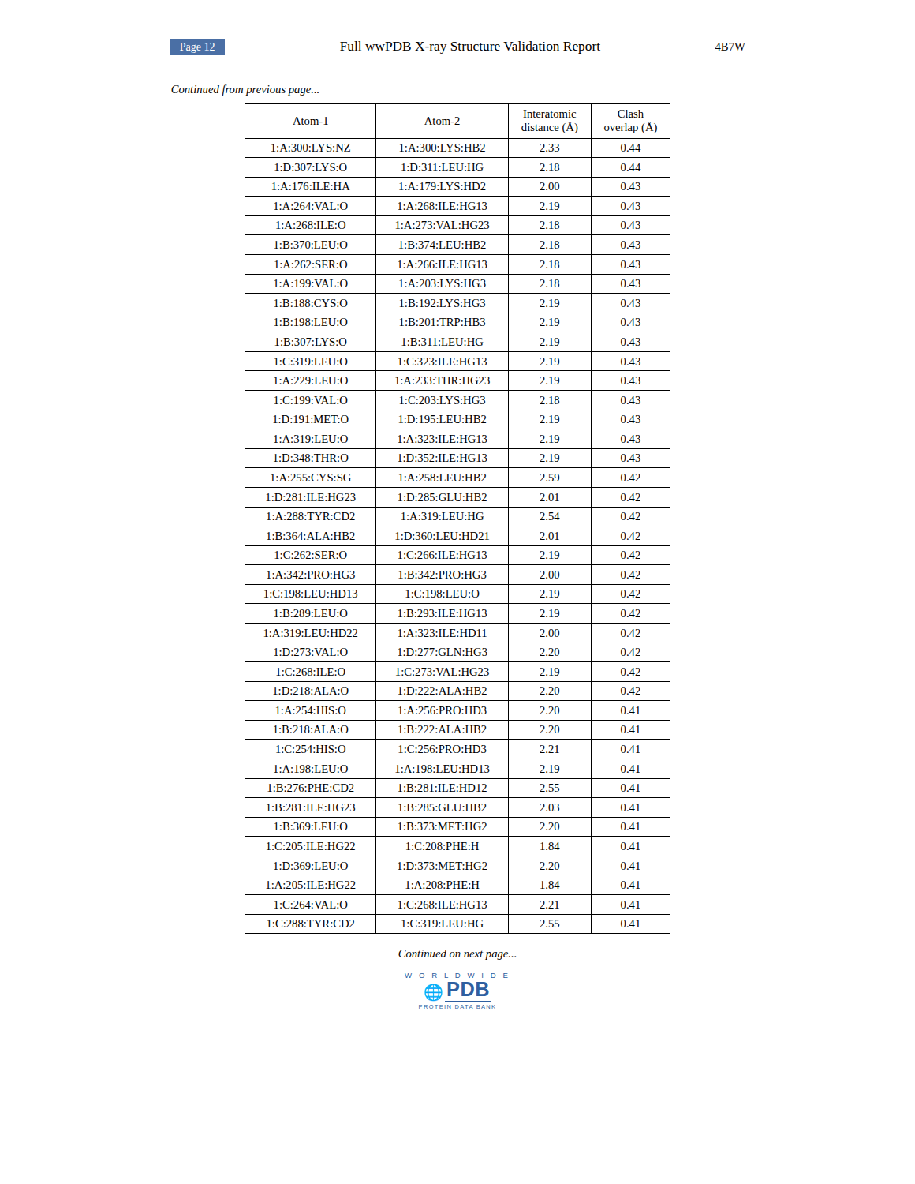Page 12
Full wwPDB X-ray Structure Validation Report
4B7W
Continued from previous page...
| Atom-1 | Atom-2 | Interatomic distance (Å) | Clash overlap (Å) |
| --- | --- | --- | --- |
| 1:A:300:LYS:NZ | 1:A:300:LYS:HB2 | 2.33 | 0.44 |
| 1:D:307:LYS:O | 1:D:311:LEU:HG | 2.18 | 0.44 |
| 1:A:176:ILE:HA | 1:A:179:LYS:HD2 | 2.00 | 0.43 |
| 1:A:264:VAL:O | 1:A:268:ILE:HG13 | 2.19 | 0.43 |
| 1:A:268:ILE:O | 1:A:273:VAL:HG23 | 2.18 | 0.43 |
| 1:B:370:LEU:O | 1:B:374:LEU:HB2 | 2.18 | 0.43 |
| 1:A:262:SER:O | 1:A:266:ILE:HG13 | 2.18 | 0.43 |
| 1:A:199:VAL:O | 1:A:203:LYS:HG3 | 2.18 | 0.43 |
| 1:B:188:CYS:O | 1:B:192:LYS:HG3 | 2.19 | 0.43 |
| 1:B:198:LEU:O | 1:B:201:TRP:HB3 | 2.19 | 0.43 |
| 1:B:307:LYS:O | 1:B:311:LEU:HG | 2.19 | 0.43 |
| 1:C:319:LEU:O | 1:C:323:ILE:HG13 | 2.19 | 0.43 |
| 1:A:229:LEU:O | 1:A:233:THR:HG23 | 2.19 | 0.43 |
| 1:C:199:VAL:O | 1:C:203:LYS:HG3 | 2.18 | 0.43 |
| 1:D:191:MET:O | 1:D:195:LEU:HB2 | 2.19 | 0.43 |
| 1:A:319:LEU:O | 1:A:323:ILE:HG13 | 2.19 | 0.43 |
| 1:D:348:THR:O | 1:D:352:ILE:HG13 | 2.19 | 0.43 |
| 1:A:255:CYS:SG | 1:A:258:LEU:HB2 | 2.59 | 0.42 |
| 1:D:281:ILE:HG23 | 1:D:285:GLU:HB2 | 2.01 | 0.42 |
| 1:A:288:TYR:CD2 | 1:A:319:LEU:HG | 2.54 | 0.42 |
| 1:B:364:ALA:HB2 | 1:D:360:LEU:HD21 | 2.01 | 0.42 |
| 1:C:262:SER:O | 1:C:266:ILE:HG13 | 2.19 | 0.42 |
| 1:A:342:PRO:HG3 | 1:B:342:PRO:HG3 | 2.00 | 0.42 |
| 1:C:198:LEU:HD13 | 1:C:198:LEU:O | 2.19 | 0.42 |
| 1:B:289:LEU:O | 1:B:293:ILE:HG13 | 2.19 | 0.42 |
| 1:A:319:LEU:HD22 | 1:A:323:ILE:HD11 | 2.00 | 0.42 |
| 1:D:273:VAL:O | 1:D:277:GLN:HG3 | 2.20 | 0.42 |
| 1:C:268:ILE:O | 1:C:273:VAL:HG23 | 2.19 | 0.42 |
| 1:D:218:ALA:O | 1:D:222:ALA:HB2 | 2.20 | 0.42 |
| 1:A:254:HIS:O | 1:A:256:PRO:HD3 | 2.20 | 0.41 |
| 1:B:218:ALA:O | 1:B:222:ALA:HB2 | 2.20 | 0.41 |
| 1:C:254:HIS:O | 1:C:256:PRO:HD3 | 2.21 | 0.41 |
| 1:A:198:LEU:O | 1:A:198:LEU:HD13 | 2.19 | 0.41 |
| 1:B:276:PHE:CD2 | 1:B:281:ILE:HD12 | 2.55 | 0.41 |
| 1:B:281:ILE:HG23 | 1:B:285:GLU:HB2 | 2.03 | 0.41 |
| 1:B:369:LEU:O | 1:B:373:MET:HG2 | 2.20 | 0.41 |
| 1:C:205:ILE:HG22 | 1:C:208:PHE:H | 1.84 | 0.41 |
| 1:D:369:LEU:O | 1:D:373:MET:HG2 | 2.20 | 0.41 |
| 1:A:205:ILE:HG22 | 1:A:208:PHE:H | 1.84 | 0.41 |
| 1:C:264:VAL:O | 1:C:268:ILE:HG13 | 2.21 | 0.41 |
| 1:C:288:TYR:CD2 | 1:C:319:LEU:HG | 2.55 | 0.41 |
Continued on next page...
W O R L D W I D E 🌐PDB PROTEIN DATA BANK